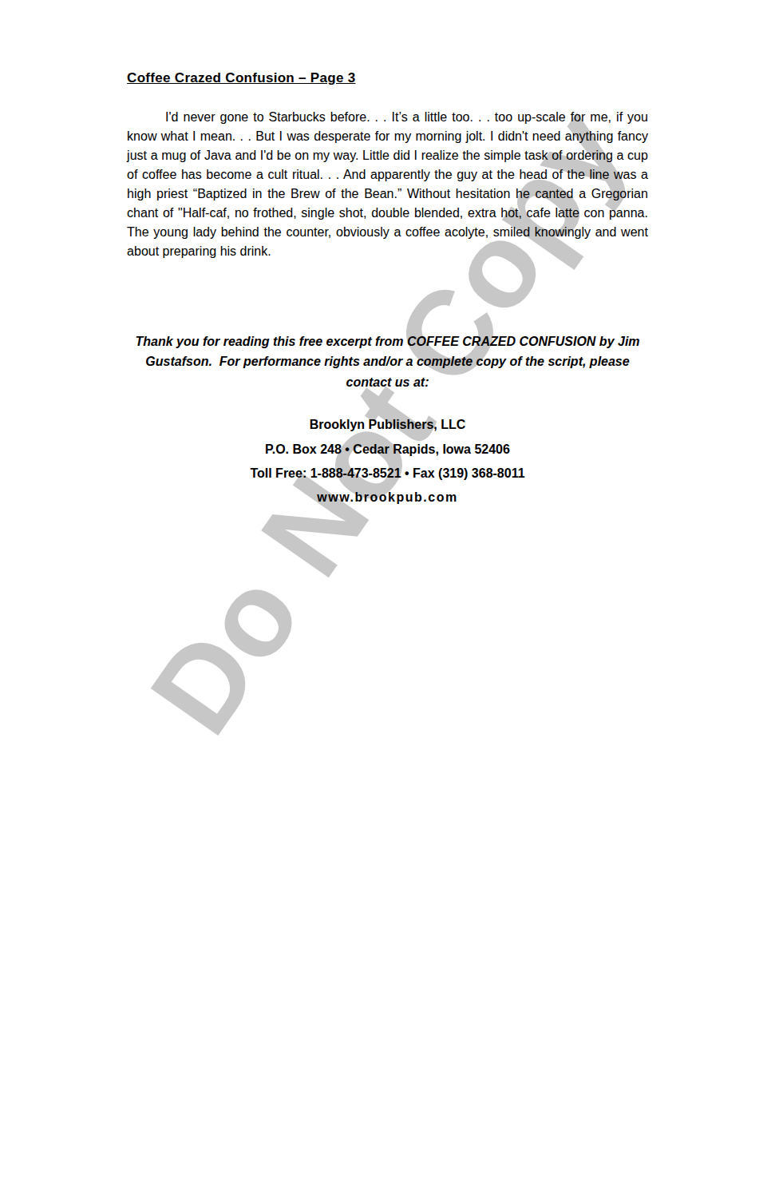Do Not Copy
Coffee Crazed Confusion – Page 3
I'd never gone to Starbucks before. . . It’s a little too. . . too up-scale for me, if you know what I mean. . . But I was desperate for my morning jolt. I didn't need anything fancy just a mug of Java and I'd be on my way. Little did I realize the simple task of ordering a cup of coffee has become a cult ritual. . . And apparently the guy at the head of the line was a high priest “Baptized in the Brew of the Bean.” Without hesitation he canted a Gregorian chant of "Half-caf, no frothed, single shot, double blended, extra hot, cafe latte con panna. The young lady behind the counter, obviously a coffee acolyte, smiled knowingly and went about preparing his drink.
Thank you for reading this free excerpt from COFFEE CRAZED CONFUSION by Jim Gustafson. For performance rights and/or a complete copy of the script, please contact us at:
Brooklyn Publishers, LLC
P.O. Box 248 • Cedar Rapids, Iowa 52406
Toll Free: 1-888-473-8521 • Fax (319) 368-8011
www.brookpub.com